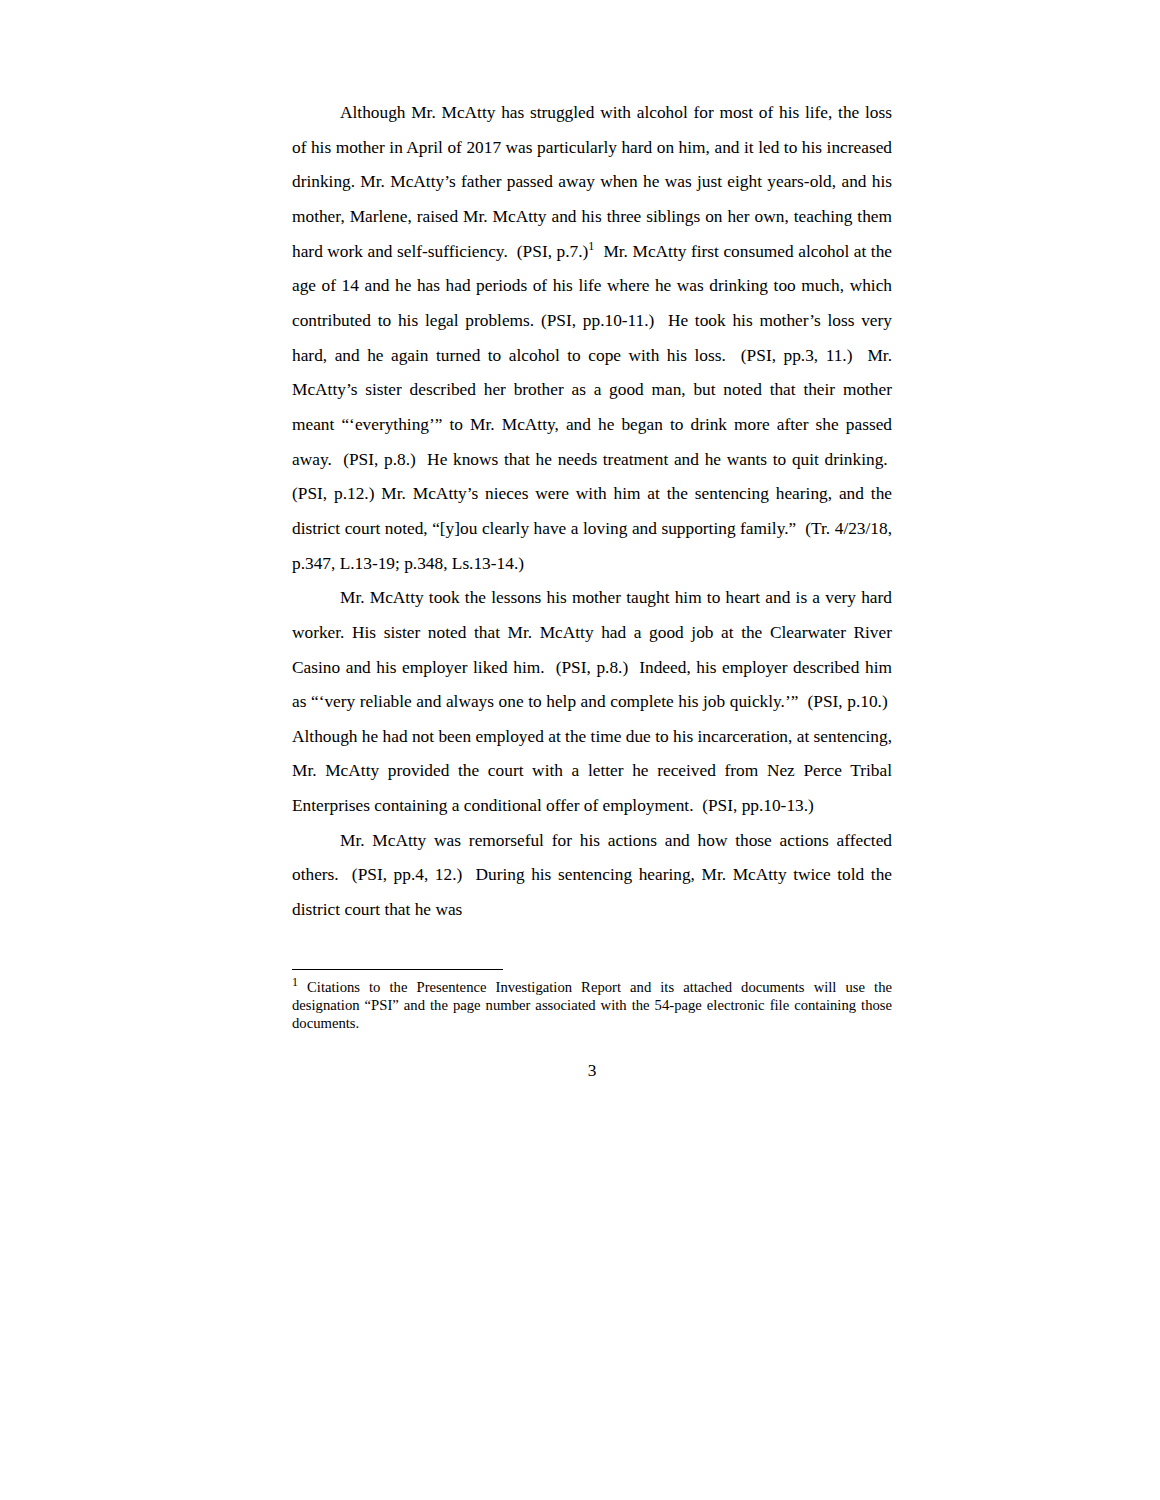Although Mr. McAtty has struggled with alcohol for most of his life, the loss of his mother in April of 2017 was particularly hard on him, and it led to his increased drinking. Mr. McAtty’s father passed away when he was just eight years-old, and his mother, Marlene, raised Mr. McAtty and his three siblings on her own, teaching them hard work and self-sufficiency. (PSI, p.7.)1 Mr. McAtty first consumed alcohol at the age of 14 and he has had periods of his life where he was drinking too much, which contributed to his legal problems. (PSI, pp.10-11.) He took his mother’s loss very hard, and he again turned to alcohol to cope with his loss. (PSI, pp.3, 11.) Mr. McAtty’s sister described her brother as a good man, but noted that their mother meant “‘everything’” to Mr. McAtty, and he began to drink more after she passed away. (PSI, p.8.) He knows that he needs treatment and he wants to quit drinking. (PSI, p.12.) Mr. McAtty’s nieces were with him at the sentencing hearing, and the district court noted, “[y]ou clearly have a loving and supporting family.” (Tr. 4/23/18, p.347, L.13-19; p.348, Ls.13-14.)
Mr. McAtty took the lessons his mother taught him to heart and is a very hard worker. His sister noted that Mr. McAtty had a good job at the Clearwater River Casino and his employer liked him. (PSI, p.8.) Indeed, his employer described him as “‘very reliable and always one to help and complete his job quickly.’” (PSI, p.10.) Although he had not been employed at the time due to his incarceration, at sentencing, Mr. McAtty provided the court with a letter he received from Nez Perce Tribal Enterprises containing a conditional offer of employment. (PSI, pp.10-13.)
Mr. McAtty was remorseful for his actions and how those actions affected others. (PSI, pp.4, 12.) During his sentencing hearing, Mr. McAtty twice told the district court that he was
1 Citations to the Presentence Investigation Report and its attached documents will use the designation “PSI” and the page number associated with the 54-page electronic file containing those documents.
3